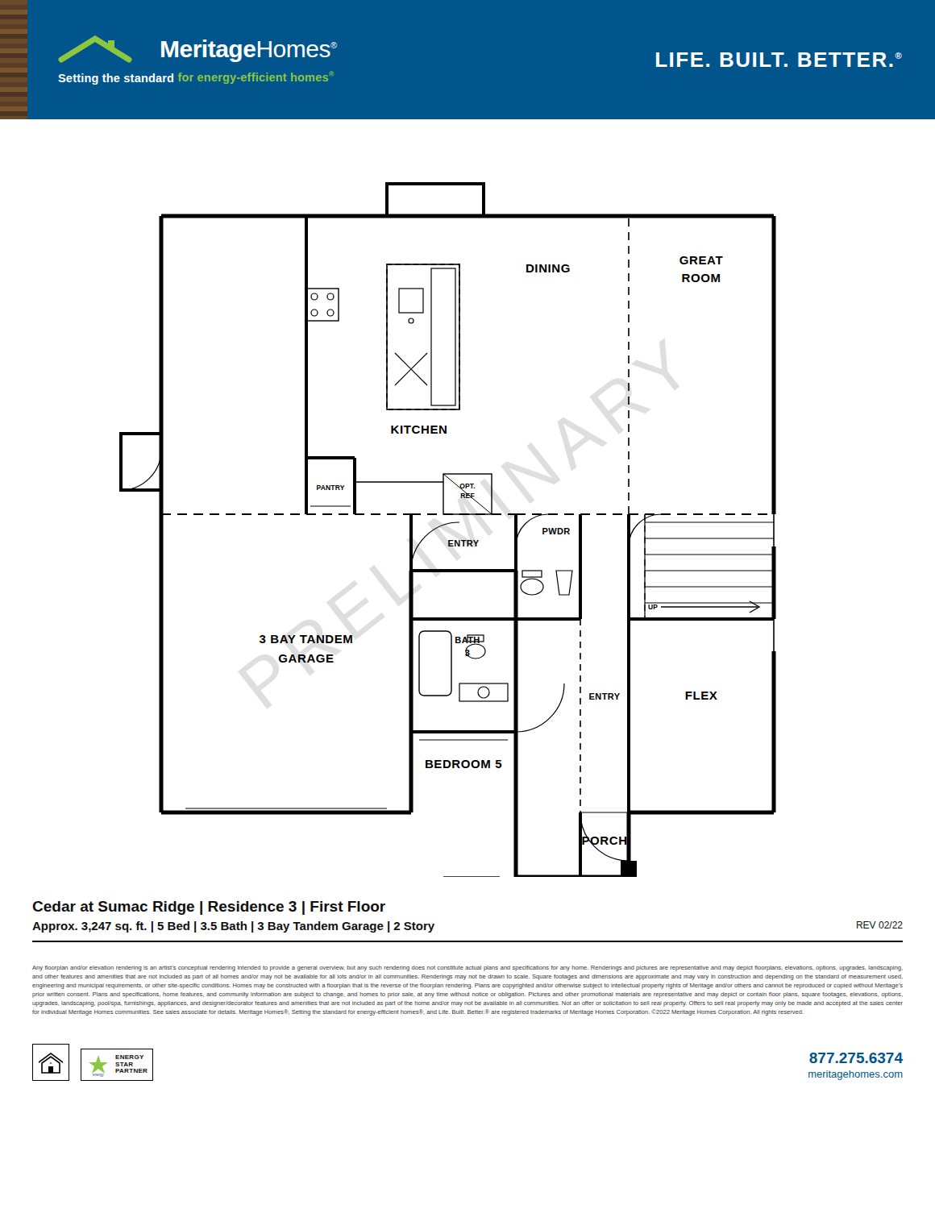MeritageHomes®
Setting the standard for energy-efficient homes®
LIFE. BUILT. BETTER.®
GREAT ROOM DINING KITCHEN PANTRY OPT. REF ENTRY PWDR BATH 3 3 BAY TANDEM GARAGE BEDROOM 5 ENTRY FLEX PORCH UP
PRELIMINARY
Cedar at Sumac Ridge | Residence 3 | First Floor
Approx. 3,247 sq. ft. | 5 Bed | 3.5 Bath | 3 Bay Tandem Garage | 2 Story
REV 02/22
Any floorplan and/or elevation rendering is an artist's conceptual rendering intended to provide a general overview, but any such rendering does not constitute actual plans and specifications for any home. Renderings and pictures are representative and may depict floorplans, elevations, options, upgrades, landscaping, and other features and amenities that are not included as part of all homes and/or may not be available for all lots and/or in all communities. Renderings may not be drawn to scale. Square footages and dimensions are approximate and may vary in construction and depending on the standard of measurement used, engineering and municipal requirements, or other site-specific conditions. Homes may be constructed with a floorplan that is the reverse of the floorplan rendering. Plans are copyrighted and/or otherwise subject to intellectual property rights of Meritage and/or others and cannot be reproduced or copied without Meritage's prior written consent. Plans and specifications, home features, and community information are subject to change, and homes to prior sale, at any time without notice or obligation. Pictures and other promotional materials are representative and may depict or contain floor plans, square footages, elevations, options, upgrades, landscaping, pool/spa, furnishings, appliances, and designer/decorator features and amenities that are not included as part of the home and/or may not be available in all communities. Not an offer or solicitation to sell real property. Offers to sell real property may only be made and accepted at the sales center for individual Meritage Homes communities. See sales associate for details. Meritage Homes®, Setting the standard for energy-efficient homes®, and Life. Built. Better.® are registered trademarks of Meritage Homes Corporation. ©2022 Meritage Homes Corporation. All rights reserved.
=
energy
ENERGY
STAR
PARTNER
877.275.6374
meritagehomes.com